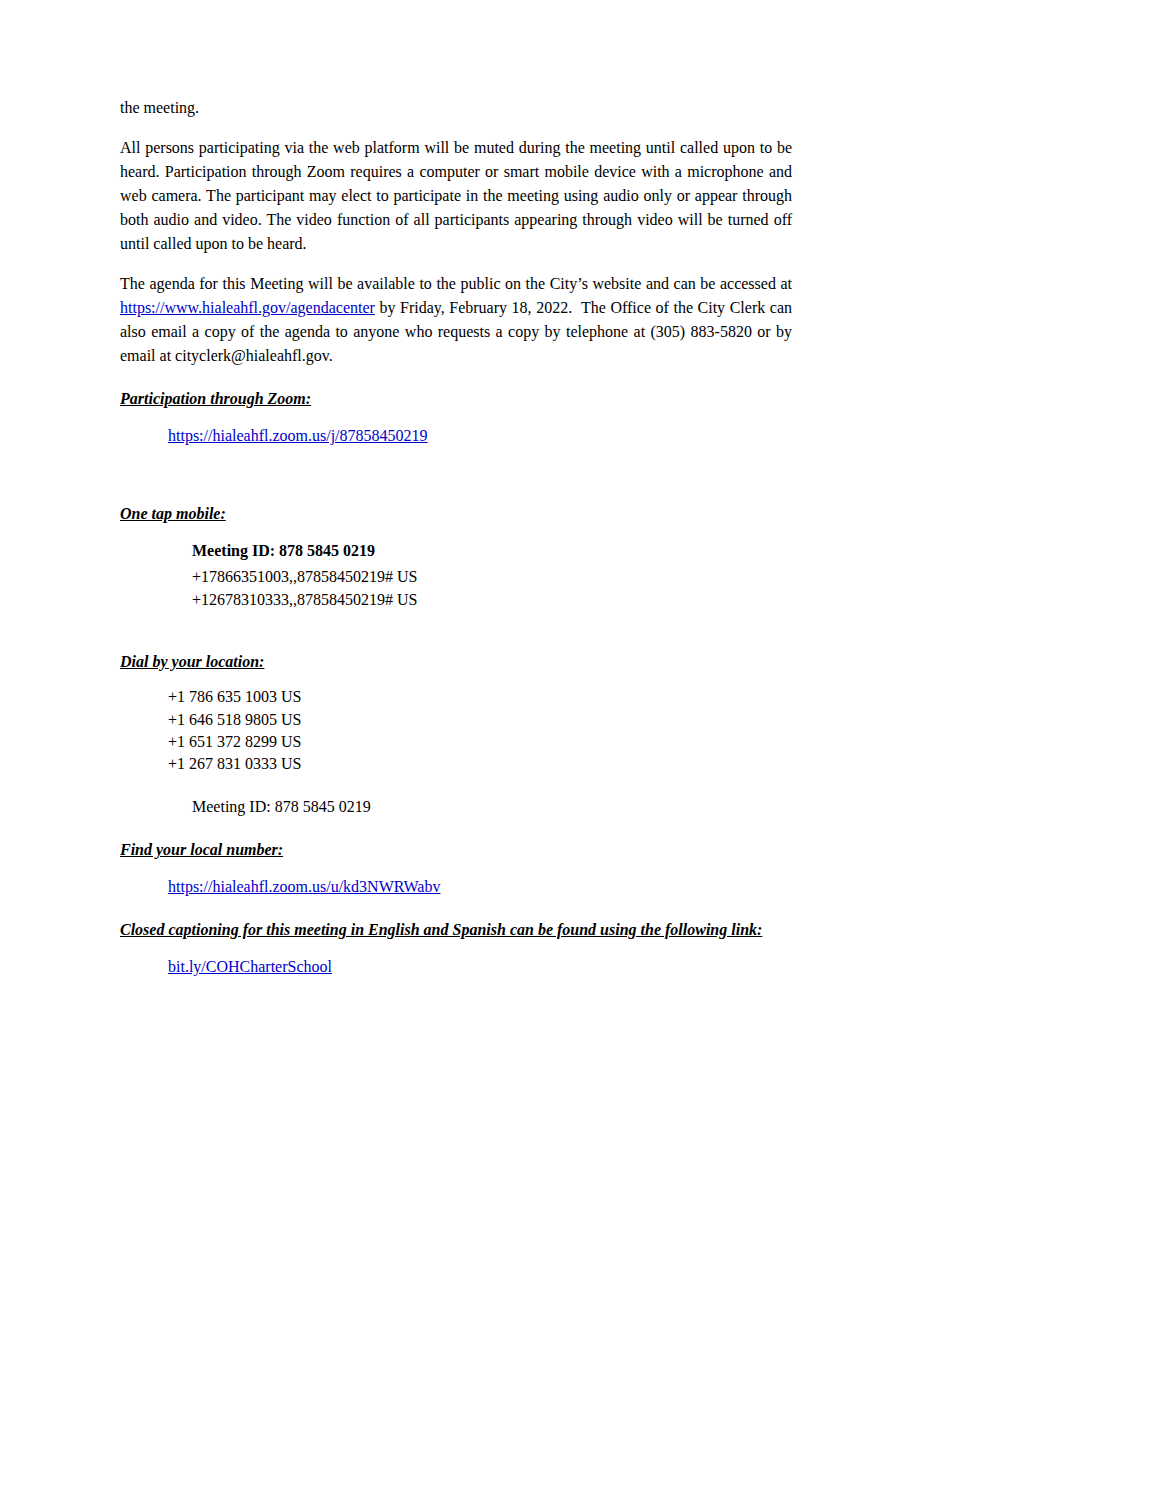the meeting.
All persons participating via the web platform will be muted during the meeting until called upon to be heard. Participation through Zoom requires a computer or smart mobile device with a microphone and web camera. The participant may elect to participate in the meeting using audio only or appear through both audio and video. The video function of all participants appearing through video will be turned off until called upon to be heard.
The agenda for this Meeting will be available to the public on the City’s website and can be accessed at https://www.hialeahfl.gov/agendacenter by Friday, February 18, 2022. The Office of the City Clerk can also email a copy of the agenda to anyone who requests a copy by telephone at (305) 883-5820 or by email at cityclerk@hialeahfl.gov.
Participation through Zoom:
https://hialeahfl.zoom.us/j/87858450219
One tap mobile:
Meeting ID: 878 5845 0219
+17866351003,,87858450219# US
+12678310333,,87858450219# US
Dial by your location:
+1 786 635 1003 US
+1 646 518 9805 US
+1 651 372 8299 US
+1 267 831 0333 US
Meeting ID: 878 5845 0219
Find your local number:
https://hialeahfl.zoom.us/u/kd3NWRWabv
Closed captioning for this meeting in English and Spanish can be found using the following link:
bit.ly/COHCharterSchool